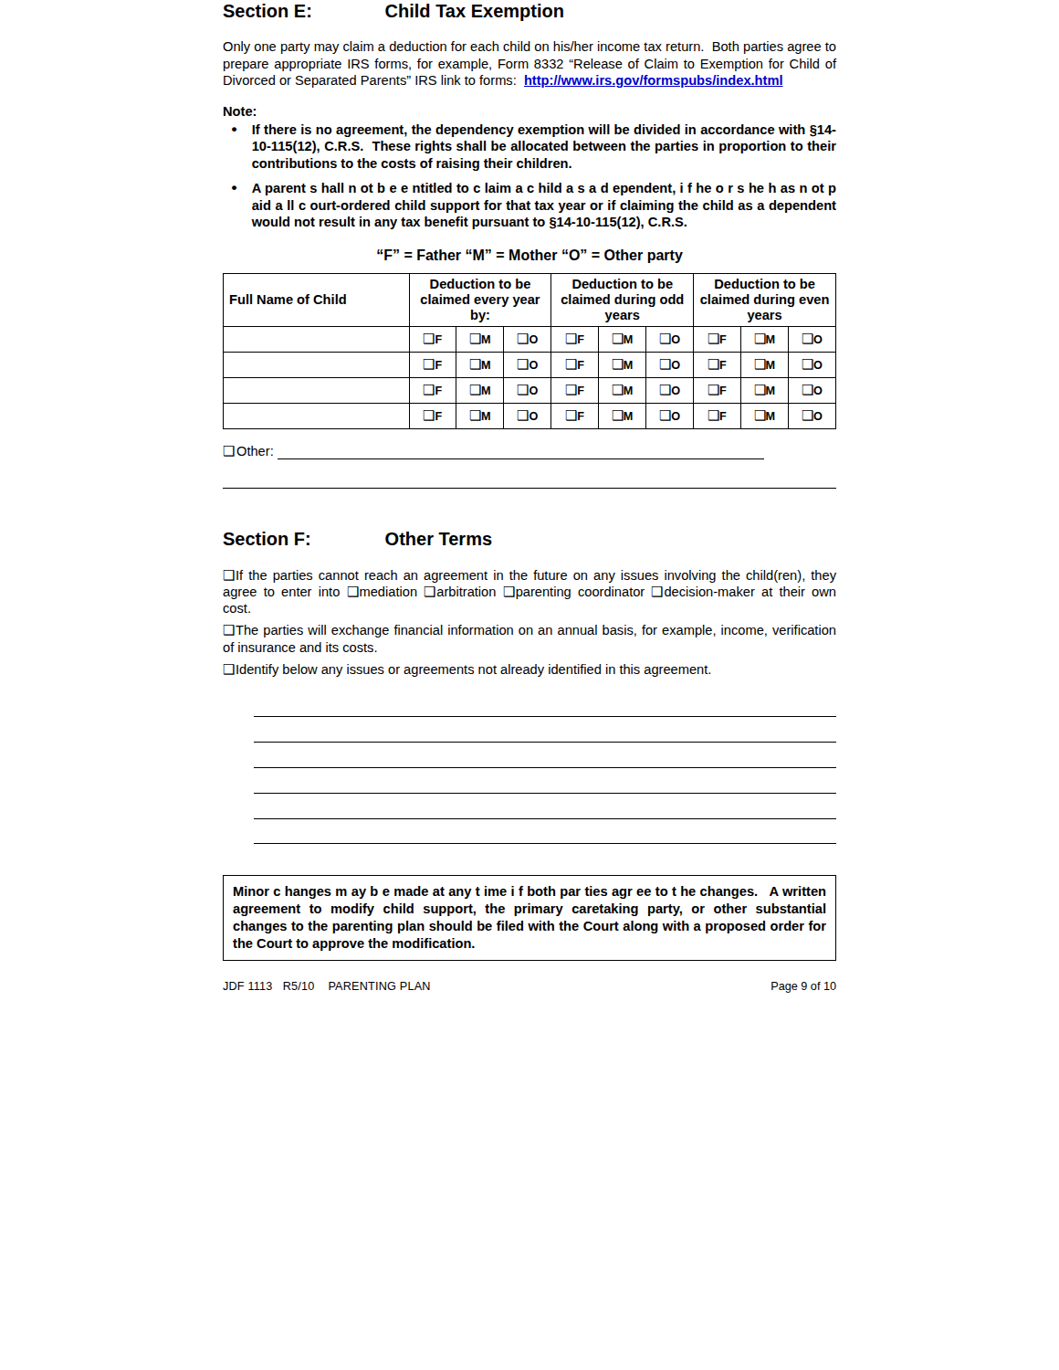Section E: Child Tax Exemption
Only one party may claim a deduction for each child on his/her income tax return. Both parties agree to prepare appropriate IRS forms, for example, Form 8332 “Release of Claim to Exemption for Child of Divorced or Separated Parents” IRS link to forms: http://www.irs.gov/formspubs/index.html
Note:
If there is no agreement, the dependency exemption will be divided in accordance with §14-10-115(12), C.R.S. These rights shall be allocated between the parties in proportion to their contributions to the costs of raising their children.
A parent s hall n ot b e e ntitled to c laim a c hild a s a d ependent, i f he o r s he h as n ot p aid a ll c ourt-ordered child support for that tax year or if claiming the child as a dependent would not result in any tax benefit pursuant to §14-10-115(12), C.R.S.
“F” = Father “M” = Mother “O” = Other party
| Full Name of Child | Deduction to be claimed every year by: | Deduction to be claimed during odd years | Deduction to be claimed during even years |
| --- | --- | --- | --- |
| | ❑ F | ❑ M | ❑ O | ❑ F | ❑ M | ❑ O | ❑ F | ❑ M | ❑ O |
| | ❑ F | ❑ M | ❑ O | ❑ F | ❑ M | ❑ O | ❑ F | ❑ M | ❑ O |
| | ❑ F | ❑ M | ❑ O | ❑ F | ❑ M | ❑ O | ❑ F | ❑ M | ❑ O |
| | ❑ F | ❑ M | ❑ O | ❑ F | ❑ M | ❑ O | ❑ F | ❑ M | ❑ O |
❑Other:
Section F: Other Terms
❑If the parties cannot reach an agreement in the future on any issues involving the child(ren), they agree to enter into ❑mediation ❑arbitration ❑parenting coordinator ❑decision-maker at their own cost.
❑The parties will exchange financial information on an annual basis, for example, income, verification of insurance and its costs.
❑Identify below any issues or agreements not already identified in this agreement.
Minor c hanges m ay b e made at any t ime i f both par ties agr ee to t he changes. A written agreement to modify child support, the primary caretaking party, or other substantial changes to the parenting plan should be filed with the Court along with a proposed order for the Court to approve the modification.
JDF 1113 R5/10 PARENTING PLAN
Page 9 of 10